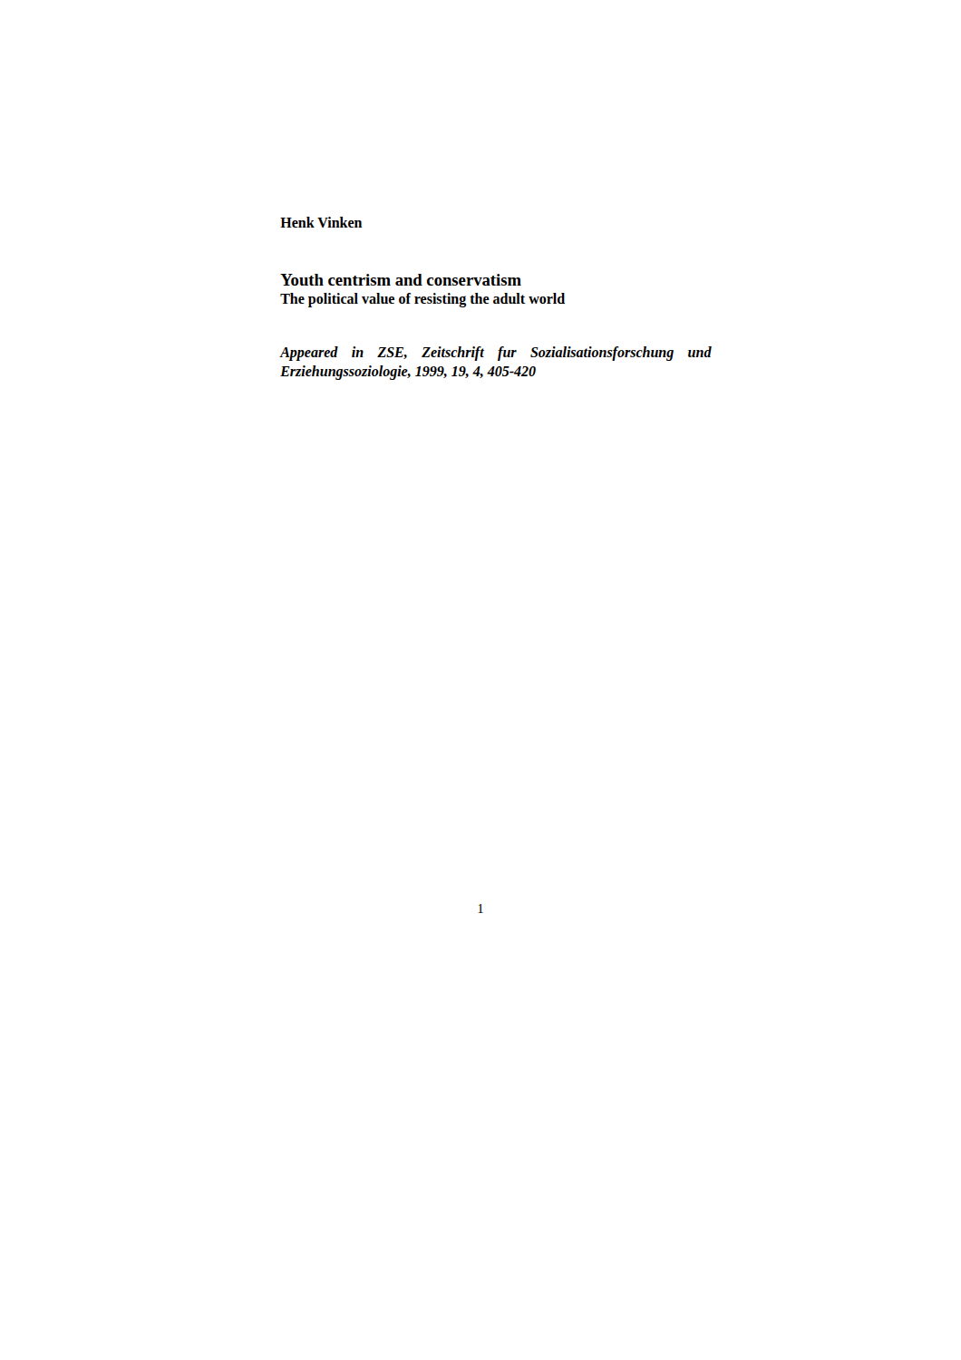Henk Vinken
Youth centrism and conservatism
The political value of resisting the adult world
Appeared in ZSE, Zeitschrift fur Sozialisationsforschung und Erziehungssoziologie, 1999, 19, 4, 405-420
1